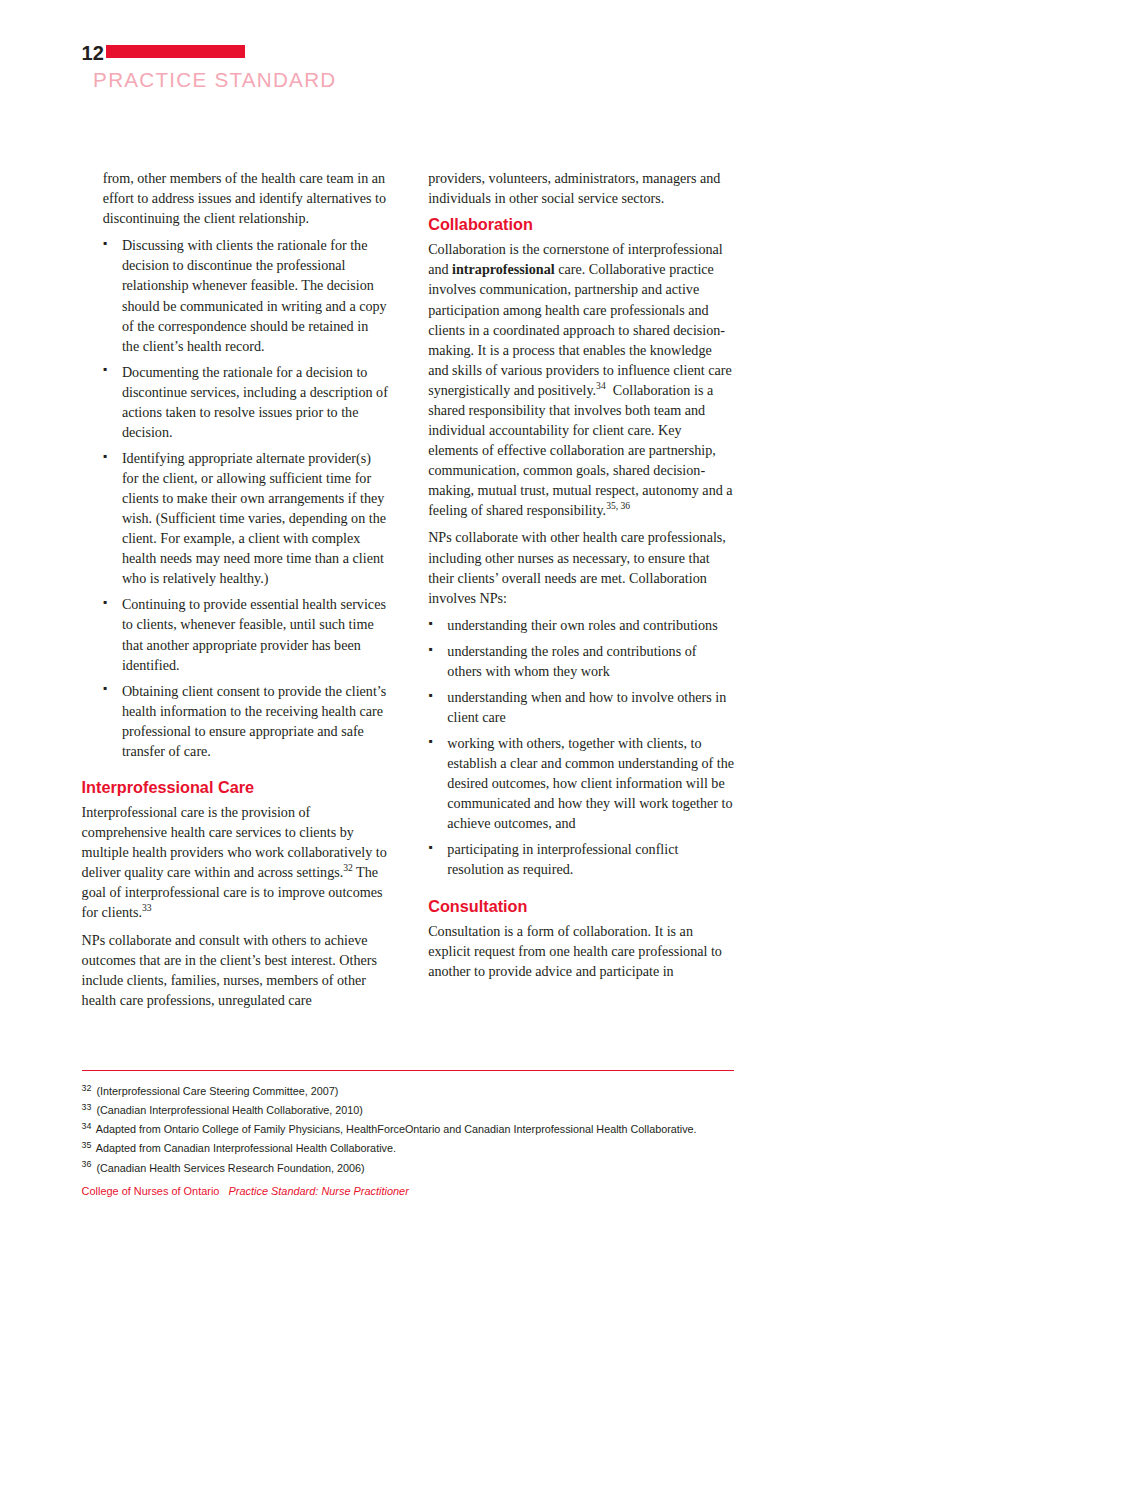12
PRACTICE STANDARD
from, other members of the health care team in an effort to address issues and identify alternatives to discontinuing the client relationship.
Discussing with clients the rationale for the decision to discontinue the professional relationship whenever feasible. The decision should be communicated in writing and a copy of the correspondence should be retained in the client’s health record.
Documenting the rationale for a decision to discontinue services, including a description of actions taken to resolve issues prior to the decision.
Identifying appropriate alternate provider(s) for the client, or allowing sufficient time for clients to make their own arrangements if they wish. (Sufficient time varies, depending on the client. For example, a client with complex health needs may need more time than a client who is relatively healthy.)
Continuing to provide essential health services to clients, whenever feasible, until such time that another appropriate provider has been identified.
Obtaining client consent to provide the client’s health information to the receiving health care professional to ensure appropriate and safe transfer of care.
Interprofessional Care
Interprofessional care is the provision of comprehensive health care services to clients by multiple health providers who work collaboratively to deliver quality care within and across settings.32 The goal of interprofessional care is to improve outcomes for clients.33
NPs collaborate and consult with others to achieve outcomes that are in the client’s best interest. Others include clients, families, nurses, members of other health care professions, unregulated care
providers, volunteers, administrators, managers and individuals in other social service sectors.
Collaboration
Collaboration is the cornerstone of interprofessional and intraprofessional care. Collaborative practice involves communication, partnership and active participation among health care professionals and clients in a coordinated approach to shared decision-making. It is a process that enables the knowledge and skills of various providers to influence client care synergistically and positively.34 Collaboration is a shared responsibility that involves both team and individual accountability for client care. Key elements of effective collaboration are partnership, communication, common goals, shared decision-making, mutual trust, mutual respect, autonomy and a feeling of shared responsibility.35, 36
NPs collaborate with other health care professionals, including other nurses as necessary, to ensure that their clients’ overall needs are met. Collaboration involves NPs:
understanding their own roles and contributions
understanding the roles and contributions of others with whom they work
understanding when and how to involve others in client care
working with others, together with clients, to establish a clear and common understanding of the desired outcomes, how client information will be communicated and how they will work together to achieve outcomes, and
participating in interprofessional conflict resolution as required.
Consultation
Consultation is a form of collaboration. It is an explicit request from one health care professional to another to provide advice and participate in
32 (Interprofessional Care Steering Committee, 2007)
33 (Canadian Interprofessional Health Collaborative, 2010)
34 Adapted from Ontario College of Family Physicians, HealthForceOntario and Canadian Interprofessional Health Collaborative.
35 Adapted from Canadian Interprofessional Health Collaborative.
36 (Canadian Health Services Research Foundation, 2006)
College of Nurses of Ontario Practice Standard: Nurse Practitioner